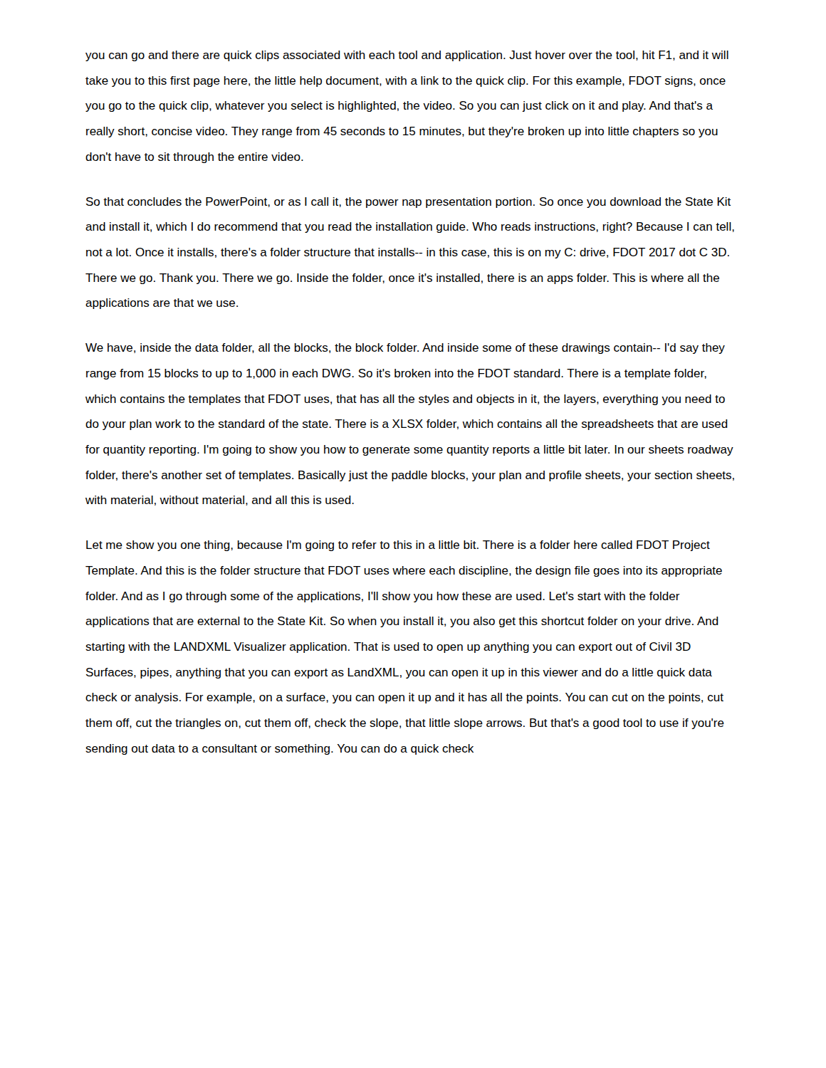you can go and there are quick clips associated with each tool and application. Just hover over the tool, hit F1, and it will take you to this first page here, the little help document, with a link to the quick clip. For this example, FDOT signs, once you go to the quick clip, whatever you select is highlighted, the video. So you can just click on it and play. And that's a really short, concise video. They range from 45 seconds to 15 minutes, but they're broken up into little chapters so you don't have to sit through the entire video.
So that concludes the PowerPoint, or as I call it, the power nap presentation portion. So once you download the State Kit and install it, which I do recommend that you read the installation guide. Who reads instructions, right? Because I can tell, not a lot. Once it installs, there's a folder structure that installs-- in this case, this is on my C: drive, FDOT 2017 dot C 3D. There we go. Thank you. There we go. Inside the folder, once it's installed, there is an apps folder. This is where all the applications are that we use.
We have, inside the data folder, all the blocks, the block folder. And inside some of these drawings contain-- I'd say they range from 15 blocks to up to 1,000 in each DWG. So it's broken into the FDOT standard. There is a template folder, which contains the templates that FDOT uses, that has all the styles and objects in it, the layers, everything you need to do your plan work to the standard of the state. There is a XLSX folder, which contains all the spreadsheets that are used for quantity reporting. I'm going to show you how to generate some quantity reports a little bit later. In our sheets roadway folder, there's another set of templates. Basically just the paddle blocks, your plan and profile sheets, your section sheets, with material, without material, and all this is used.
Let me show you one thing, because I'm going to refer to this in a little bit. There is a folder here called FDOT Project Template. And this is the folder structure that FDOT uses where each discipline, the design file goes into its appropriate folder. And as I go through some of the applications, I'll show you how these are used. Let's start with the folder applications that are external to the State Kit. So when you install it, you also get this shortcut folder on your drive. And starting with the LANDXML Visualizer application. That is used to open up anything you can export out of Civil 3D Surfaces, pipes, anything that you can export as LandXML, you can open it up in this viewer and do a little quick data check or analysis. For example, on a surface, you can open it up and it has all the points. You can cut on the points, cut them off, cut the triangles on, cut them off, check the slope, that little slope arrows. But that's a good tool to use if you're sending out data to a consultant or something. You can do a quick check